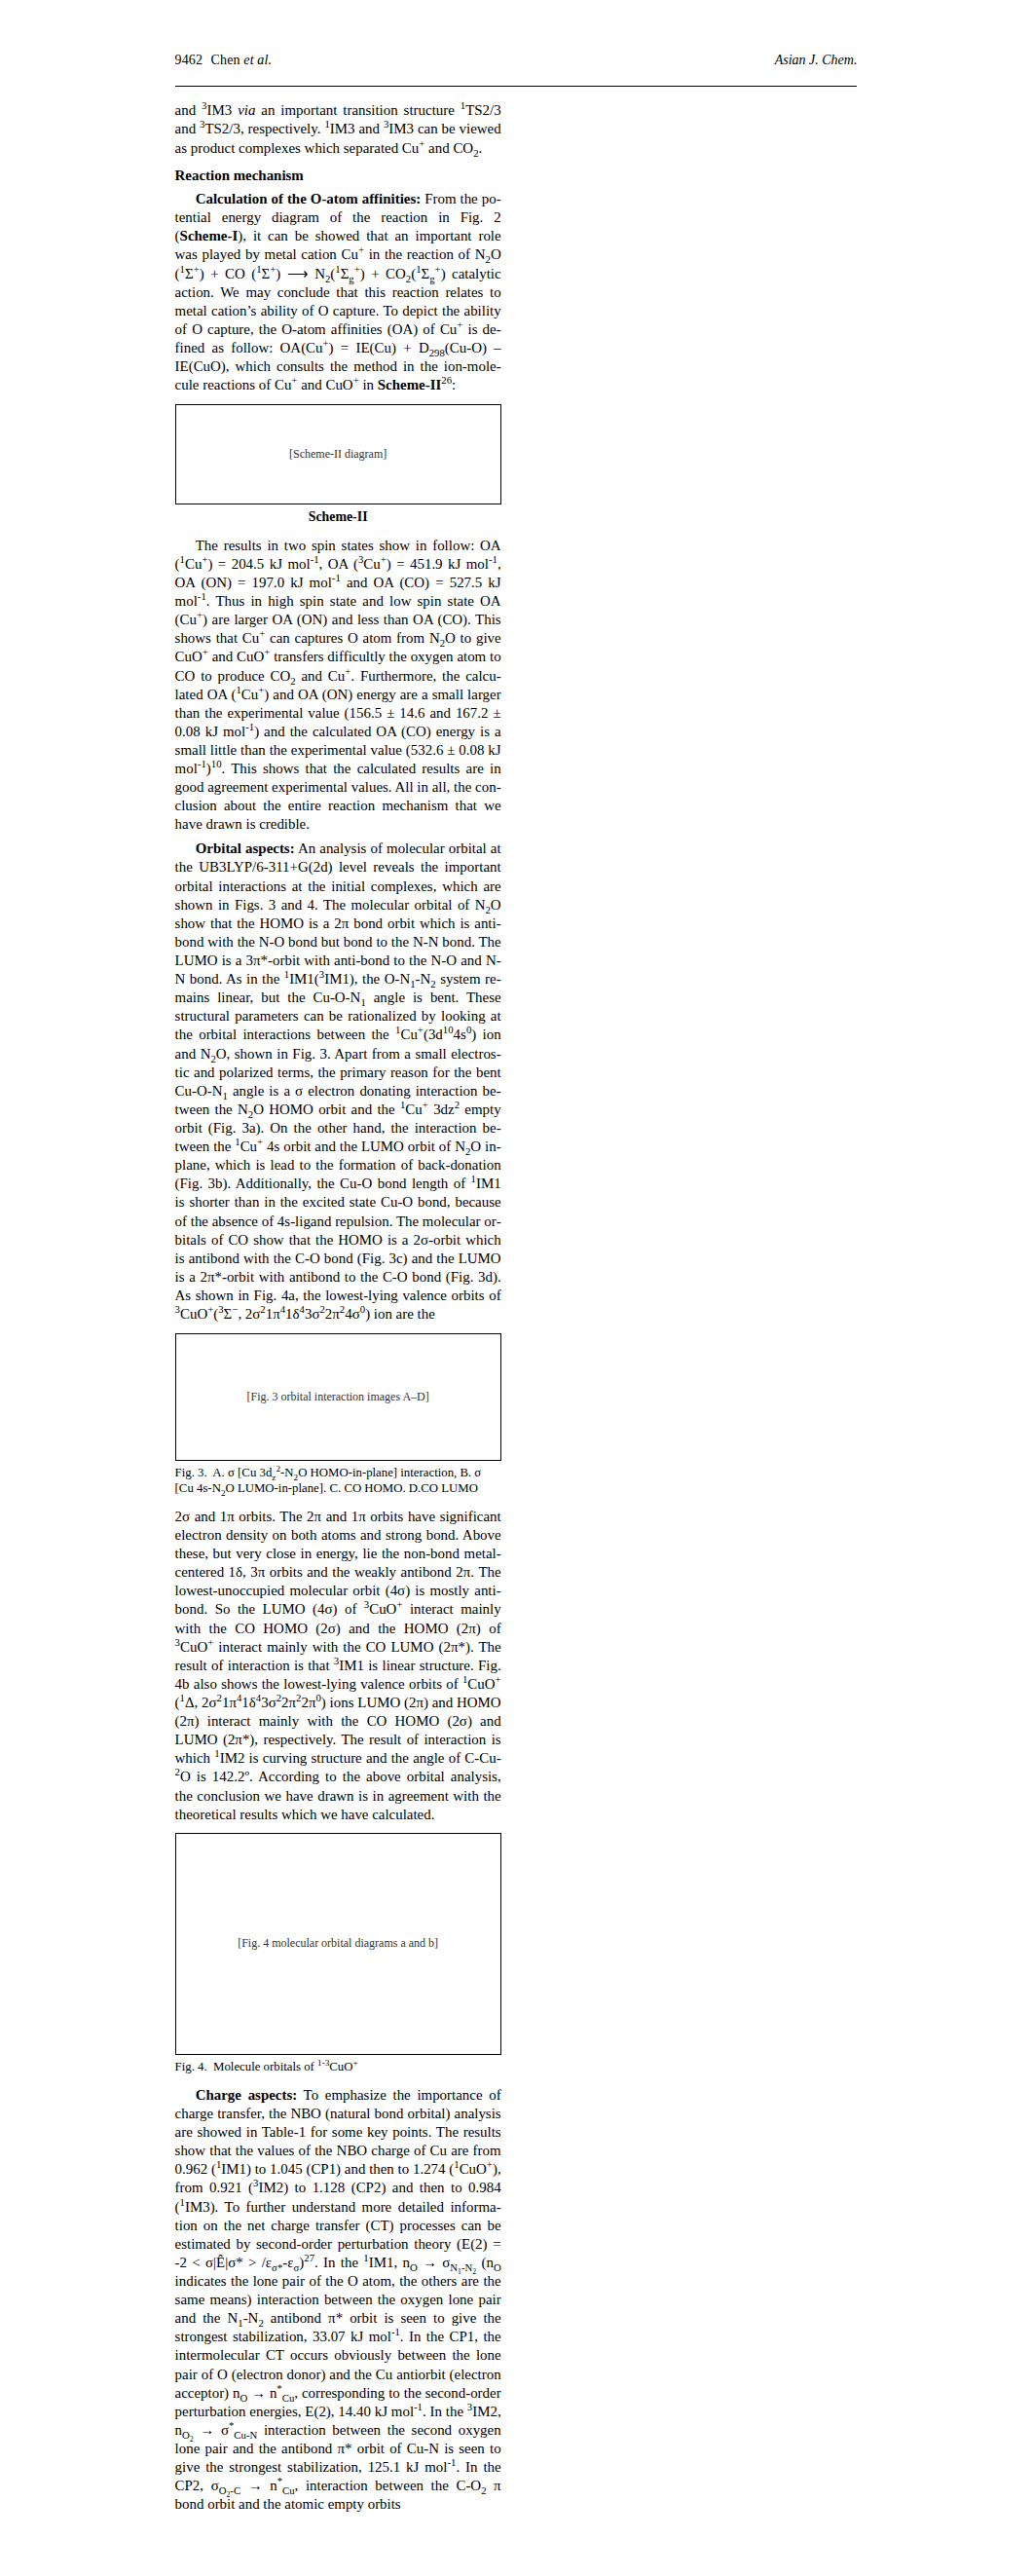9462 Chen et al.
Asian J. Chem.
and 3IM3 via an important transition structure 1TS2/3 and 3TS2/3, respectively. 1IM3 and 3IM3 can be viewed as product complexes which separated Cu+ and CO2.
Reaction mechanism
Calculation of the O-atom affinities: From the potential energy diagram of the reaction in Fig. 2 (Scheme-I), it can be showed that an important role was played by metal cation Cu+ in the reaction of N2O (1Σ+) + CO (1Σ+) ⟶ N2(1Σg+) + CO2(1Σg+) catalytic action. We may conclude that this reaction relates to metal cation’s ability of O capture. To depict the ability of O capture, the O-atom affinities (OA) of Cu+ is defined as follow: OA(Cu+) = IE(Cu) + D298(Cu-O) – IE(CuO), which consults the method in the ion-molecule reactions of Cu+ and CuO+ in Scheme-II26:
[Scheme-II diagram]
Scheme-II
The results in two spin states show in follow: OA (1Cu+) = 204.5 kJ mol-1, OA (3Cu+) = 451.9 kJ mol-1, OA (ON) = 197.0 kJ mol-1 and OA (CO) = 527.5 kJ mol-1. Thus in high spin state and low spin state OA (Cu+) are larger OA (ON) and less than OA (CO). This shows that Cu+ can captures O atom from N2O to give CuO+ and CuO+ transfers difficultly the oxygen atom to CO to produce CO2 and Cu+. Furthermore, the calculated OA (1Cu+) and OA (ON) energy are a small larger than the experimental value (156.5 ± 14.6 and 167.2 ± 0.08 kJ mol-1) and the calculated OA (CO) energy is a small little than the experimental value (532.6 ± 0.08 kJ mol-1)10. This shows that the calculated results are in good agreement experimental values. All in all, the conclusion about the entire reaction mechanism that we have drawn is credible.
Orbital aspects: An analysis of molecular orbital at the UB3LYP/6-311+G(2d) level reveals the important orbital interactions at the initial complexes, which are shown in Figs. 3 and 4. The molecular orbital of N2O show that the HOMO is a 2π bond orbit which is anti-bond with the N-O bond but bond to the N-N bond. The LUMO is a 3π*-orbit with anti-bond to the N-O and N-N bond. As in the 1IM1(3IM1), the O-N1-N2 system remains linear, but the Cu-O-N1 angle is bent. These structural parameters can be rationalized by looking at the orbital interactions between the 1Cu+(3d104s0) ion and N2O, shown in Fig. 3. Apart from a small electrostic and polarized terms, the primary reason for the bent Cu-O-N1 angle is a σ electron donating interaction between the N2O HOMO orbit and the 1Cu+ 3dz2 empty orbit (Fig. 3a). On the other hand, the interaction between the 1Cu+ 4s orbit and the LUMO orbit of N2O in-plane, which is lead to the formation of back-donation (Fig. 3b). Additionally, the Cu-O bond length of 1IM1 is shorter than in the excited state Cu-O bond, because of the absence of 4s-ligand repulsion. The molecular orbitals of CO show that the HOMO is a 2σ-orbit which is antibond with the C-O bond (Fig. 3c) and the LUMO is a 2π*-orbit with antibond to the C-O bond (Fig. 3d). As shown in Fig. 4a, the lowest-lying valence orbits of 3CuO+(3Σ−, 2σ21π41δ43σ22π24σ0) ion are the
[Fig. 3 orbital interaction images A–D]
Fig. 3. A. σ [Cu 3dz2-N2O HOMO-in-plane] interaction, B. σ [Cu 4s-N2O LUMO-in-plane]. C. CO HOMO. D.CO LUMO
2σ and 1π orbits. The 2π and 1π orbits have significant electron density on both atoms and strong bond. Above these, but very close in energy, lie the non-bond metal-centered 1δ, 3π orbits and the weakly antibond 2π. The lowest-unoccupied molecular orbit (4σ) is mostly antibond. So the LUMO (4σ) of 3CuO+ interact mainly with the CO HOMO (2σ) and the HOMO (2π) of 3CuO+ interact mainly with the CO LUMO (2π*). The result of interaction is that 3IM1 is linear structure. Fig. 4b also shows the lowest-lying valence orbits of 1CuO+(1Δ, 2σ21π41δ43σ22π22π0) ions LUMO (2π) and HOMO (2π) interact mainly with the CO HOMO (2σ) and LUMO (2π*), respectively. The result of interaction is which 1IM2 is curving structure and the angle of C-Cu-2O is 142.2º. According to the above orbital analysis, the conclusion we have drawn is in agreement with the theoretical results which we have calculated.
[Fig. 4 molecular orbital diagrams a and b]
Fig. 4. Molecule orbitals of 1-3CuO+
Charge aspects: To emphasize the importance of charge transfer, the NBO (natural bond orbital) analysis are showed in Table-1 for some key points. The results show that the values of the NBO charge of Cu are from 0.962 (1IM1) to 1.045 (CP1) and then to 1.274 (1CuO+), from 0.921 (3IM2) to 1.128 (CP2) and then to 0.984 (1IM3). To further understand more detailed information on the net charge transfer (CT) processes can be estimated by second-order perturbation theory (E(2) = -2 < σ|Ê|σ* > /εσ*-εσ)27. In the 1IM1, nO → σN1-N2 (nO indicates the lone pair of the O atom, the others are the same means) interaction between the oxygen lone pair and the N1-N2 antibond π* orbit is seen to give the strongest stabilization, 33.07 kJ mol-1. In the CP1, the intermolecular CT occurs obviously between the lone pair of O (electron donor) and the Cu antiorbit (electron acceptor) nO → n*Cu, corresponding to the second-order perturbation energies, E(2), 14.40 kJ mol-1. In the 3IM2, nO2 → σ*Cu-N interaction between the second oxygen lone pair and the antibond π* orbit of Cu-N is seen to give the strongest stabilization, 125.1 kJ mol-1. In the CP2, σO2-C → n*Cu, interaction between the C-O2 π bond orbit and the atomic empty orbits